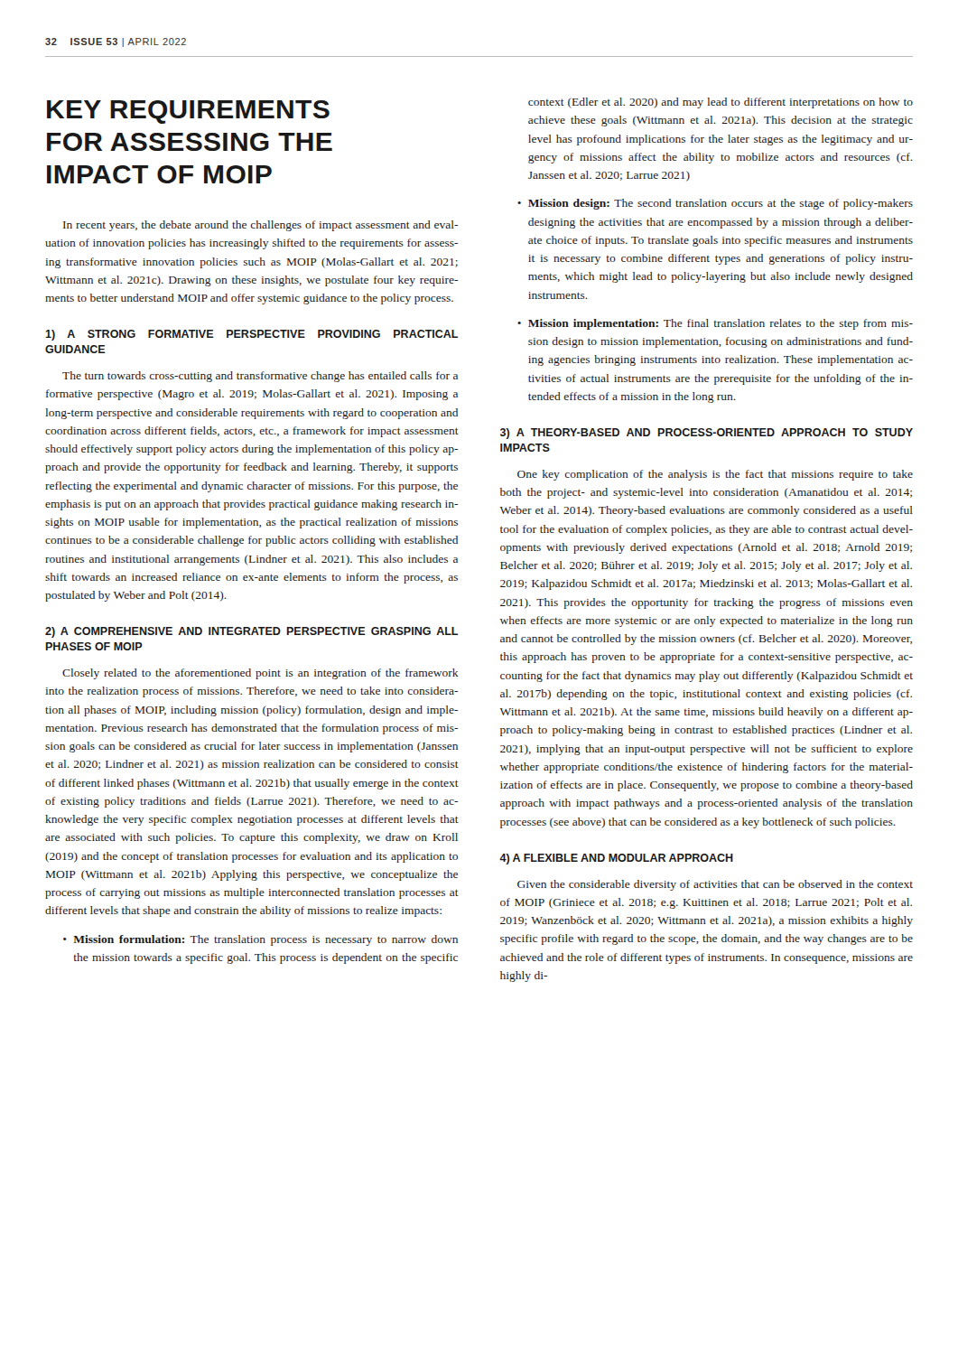32 ISSUE 53 | APRIL 2022
Key requirements
for assessing the
impact of MOIP
In recent years, the debate around the challenges of impact assessment and evaluation of innovation policies has increasingly shifted to the requirements for assessing transformative innovation policies such as MOIP (Molas-Gallart et al. 2021; Wittmann et al. 2021c). Drawing on these insights, we postulate four key requirements to better understand MOIP and offer systemic guidance to the policy process.
1) A strong formative perspective providing practical guidance
The turn towards cross-cutting and transformative change has entailed calls for a formative perspective (Magro et al. 2019; Molas-Gallart et al. 2021). Imposing a long-term perspective and considerable requirements with regard to cooperation and coordination across different fields, actors, etc., a framework for impact assessment should effectively support policy actors during the implementation of this policy approach and provide the opportunity for feedback and learning. Thereby, it supports reflecting the experimental and dynamic character of missions. For this purpose, the emphasis is put on an approach that provides practical guidance making research insights on MOIP usable for implementation, as the practical realization of missions continues to be a considerable challenge for public actors colliding with established routines and institutional arrangements (Lindner et al. 2021). This also includes a shift towards an increased reliance on ex-ante elements to inform the process, as postulated by Weber and Polt (2014).
2) A comprehensive and integrated perspective grasping all phases of MOIP
Closely related to the aforementioned point is an integration of the framework into the realization process of missions. Therefore, we need to take into consideration all phases of MOIP, including mission (policy) formulation, design and implementation. Previous research has demonstrated that the formulation process of mission goals can be considered as crucial for later success in implementation (Janssen et al. 2020; Lindner et al. 2021) as mission realization can be considered to consist of different linked phases (Wittmann et al. 2021b) that usually emerge in the context of existing policy traditions and fields (Larrue 2021). Therefore, we need to acknowledge the very specific complex negotiation processes at different levels that are associated with such policies. To capture this complexity, we draw on Kroll (2019) and the concept of translation processes for evaluation and its application to MOIP (Wittmann et al. 2021b) Applying this perspective, we conceptualize the process of carrying out missions as multiple interconnected translation processes at different levels that shape and constrain the ability of missions to realize impacts:
Mission formulation: The translation process is necessary to narrow down the mission towards a specific goal. This process is dependent on the specific context (Edler et al. 2020) and may lead to different interpretations on how to achieve these goals (Wittmann et al. 2021a). This decision at the strategic level has profound implications for the later stages as the legitimacy and urgency of missions affect the ability to mobilize actors and resources (cf. Janssen et al. 2020; Larrue 2021)
Mission design: The second translation occurs at the stage of policy-makers designing the activities that are encompassed by a mission through a deliberate choice of inputs. To translate goals into specific measures and instruments it is necessary to combine different types and generations of policy instruments, which might lead to policy-layering but also include newly designed instruments.
Mission implementation: The final translation relates to the step from mission design to mission implementation, focusing on administrations and funding agencies bringing instruments into realization. These implementation activities of actual instruments are the prerequisite for the unfolding of the intended effects of a mission in the long run.
3) A theory-based and process-oriented approach to study impacts
One key complication of the analysis is the fact that missions require to take both the project- and systemic-level into consideration (Amanatidou et al. 2014; Weber et al. 2014). Theory-based evaluations are commonly considered as a useful tool for the evaluation of complex policies, as they are able to contrast actual developments with previously derived expectations (Arnold et al. 2018; Arnold 2019; Belcher et al. 2020; Bührer et al. 2019; Joly et al. 2015; Joly et al. 2017; Joly et al. 2019; Kalpazidou Schmidt et al. 2017a; Miedzinski et al. 2013; Molas-Gallart et al. 2021). This provides the opportunity for tracking the progress of missions even when effects are more systemic or are only expected to materialize in the long run and cannot be controlled by the mission owners (cf. Belcher et al. 2020). Moreover, this approach has proven to be appropriate for a context-sensitive perspective, accounting for the fact that dynamics may play out differently (Kalpazidou Schmidt et al. 2017b) depending on the topic, institutional context and existing policies (cf. Wittmann et al. 2021b). At the same time, missions build heavily on a different approach to policy-making being in contrast to established practices (Lindner et al. 2021), implying that an input-output perspective will not be sufficient to explore whether appropriate conditions/the existence of hindering factors for the materialization of effects are in place. Consequently, we propose to combine a theory-based approach with impact pathways and a process-oriented analysis of the translation processes (see above) that can be considered as a key bottleneck of such policies.
4) A flexible and modular approach
Given the considerable diversity of activities that can be observed in the context of MOIP (Griniece et al. 2018; e.g. Kuittinen et al. 2018; Larrue 2021; Polt et al. 2019; Wanzenböck et al. 2020; Wittmann et al. 2021a), a mission exhibits a highly specific profile with regard to the scope, the domain, and the way changes are to be achieved and the role of different types of instruments. In consequence, missions are highly di-